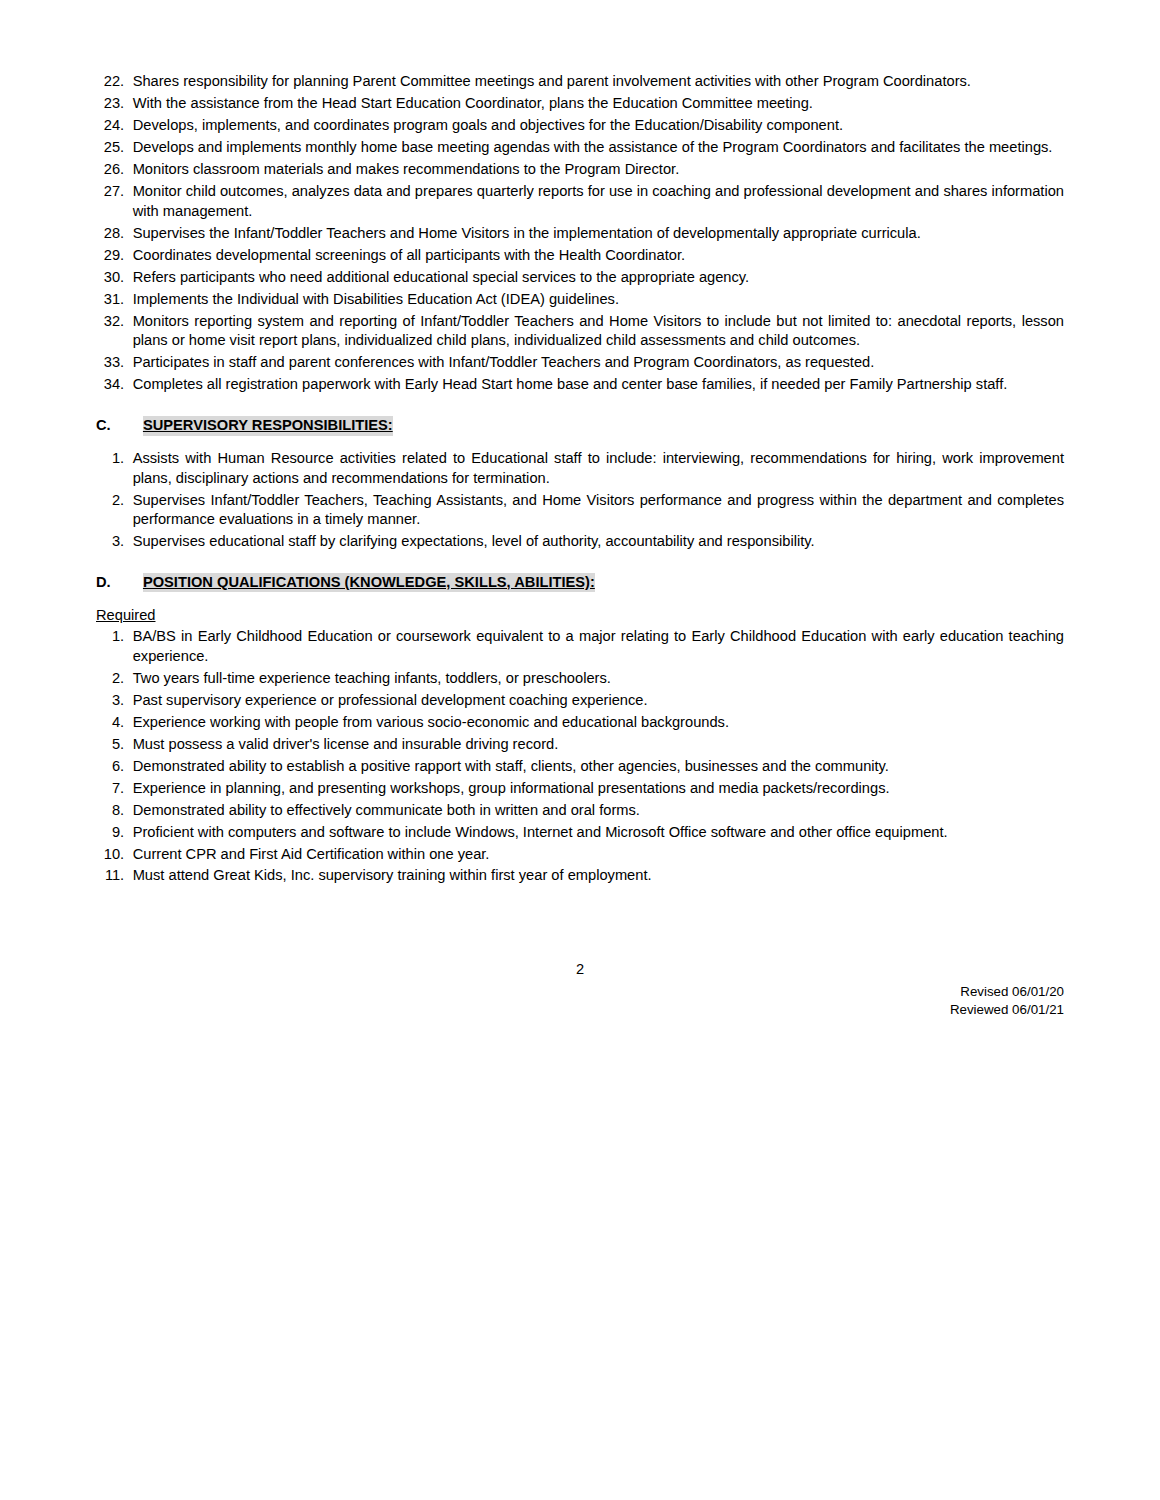Shares responsibility for planning Parent Committee meetings and parent involvement activities with other Program Coordinators.
With the assistance from the Head Start Education Coordinator, plans the Education Committee meeting.
Develops, implements, and coordinates program goals and objectives for the Education/Disability component.
Develops and implements monthly home base meeting agendas with the assistance of the Program Coordinators and facilitates the meetings.
Monitors classroom materials and makes recommendations to the Program Director.
Monitor child outcomes, analyzes data and prepares quarterly reports for use in coaching and professional development and shares information with management.
Supervises the Infant/Toddler Teachers and Home Visitors in the implementation of developmentally appropriate curricula.
Coordinates developmental screenings of all participants with the Health Coordinator.
Refers participants who need additional educational special services to the appropriate agency.
Implements the Individual with Disabilities Education Act (IDEA) guidelines.
Monitors reporting system and reporting of Infant/Toddler Teachers and Home Visitors to include but not limited to: anecdotal reports, lesson plans or home visit report plans, individualized child plans, individualized child assessments and child outcomes.
Participates in staff and parent conferences with Infant/Toddler Teachers and Program Coordinators, as requested.
Completes all registration paperwork with Early Head Start home base and center base families, if needed per Family Partnership staff.
C. SUPERVISORY RESPONSIBILITIES:
Assists with Human Resource activities related to Educational staff to include: interviewing, recommendations for hiring, work improvement plans, disciplinary actions and recommendations for termination.
Supervises Infant/Toddler Teachers, Teaching Assistants, and Home Visitors performance and progress within the department and completes performance evaluations in a timely manner.
Supervises educational staff by clarifying expectations, level of authority, accountability and responsibility.
D. POSITION QUALIFICATIONS (KNOWLEDGE, SKILLS, ABILITIES):
Required
BA/BS in Early Childhood Education or coursework equivalent to a major relating to Early Childhood Education with early education teaching experience.
Two years full-time experience teaching infants, toddlers, or preschoolers.
Past supervisory experience or professional development coaching experience.
Experience working with people from various socio-economic and educational backgrounds.
Must possess a valid driver's license and insurable driving record.
Demonstrated ability to establish a positive rapport with staff, clients, other agencies, businesses and the community.
Experience in planning, and presenting workshops, group informational presentations and media packets/recordings.
Demonstrated ability to effectively communicate both in written and oral forms.
Proficient with computers and software to include Windows, Internet and Microsoft Office software and other office equipment.
Current CPR and First Aid Certification within one year.
Must attend Great Kids, Inc. supervisory training within first year of employment.
2
Revised 06/01/20
Reviewed 06/01/21